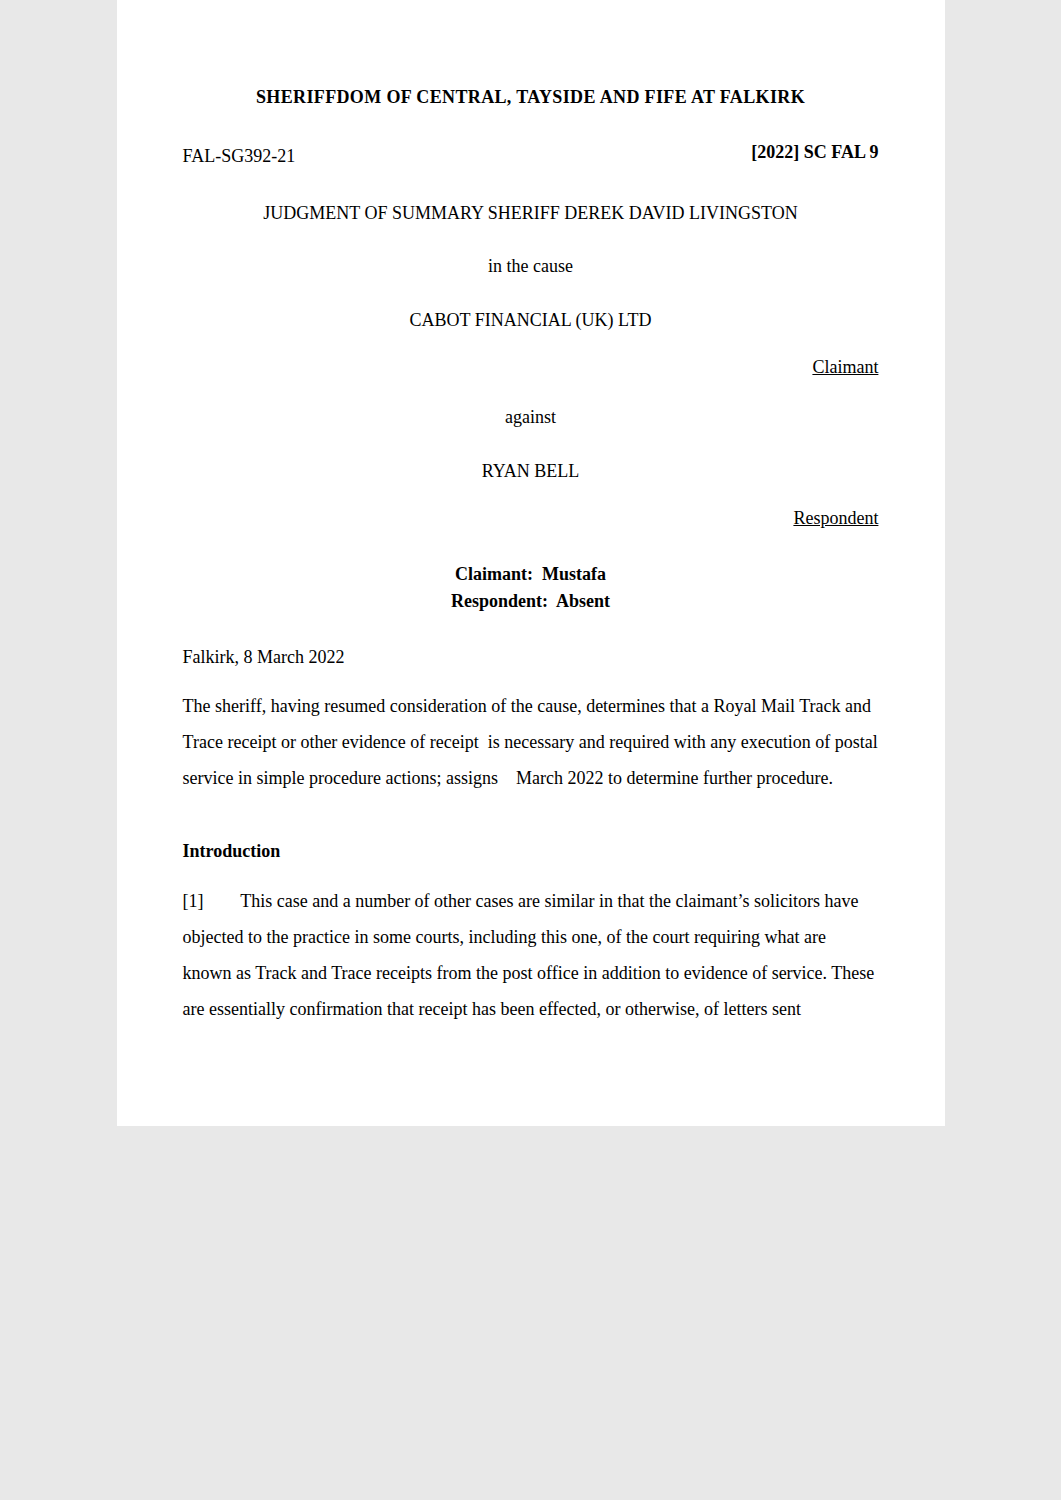SHERIFFDOM OF CENTRAL, TAYSIDE AND FIFE AT FALKIRK
[2022] SC FAL 9
FAL-SG392-21
JUDGMENT OF SUMMARY SHERIFF DEREK DAVID LIVINGSTON
in the cause
CABOT FINANCIAL (UK) LTD
Claimant
against
RYAN BELL
Respondent
Claimant: Mustafa
Respondent: Absent
Falkirk, 8 March 2022
The sheriff, having resumed consideration of the cause, determines that a Royal Mail Track and Trace receipt or other evidence of receipt is necessary and required with any execution of postal service in simple procedure actions; assigns March 2022 to determine further procedure.
Introduction
[1] This case and a number of other cases are similar in that the claimant’s solicitors have objected to the practice in some courts, including this one, of the court requiring what are known as Track and Trace receipts from the post office in addition to evidence of service. These are essentially confirmation that receipt has been effected, or otherwise, of letters sent